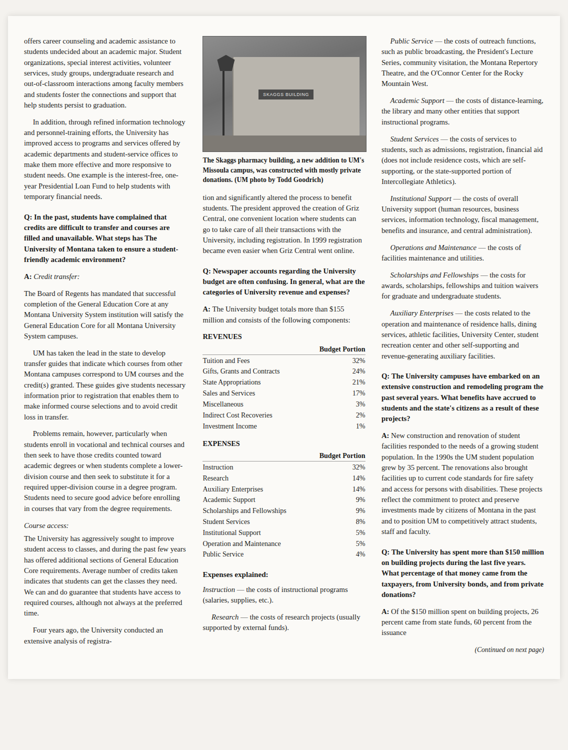offers career counseling and academic assistance to students undecided about an academic major. Student organizations, special interest activities, volunteer services, study groups, undergraduate research and out-of-classroom interactions among faculty members and students foster the connections and support that help students persist to graduation.
In addition, through refined information technology and personnel-training efforts, the University has improved access to programs and services offered by academic departments and student-service offices to make them more effective and more responsive to student needs. One example is the interest-free, one-year Presidential Loan Fund to help students with temporary financial needs.
Q: In the past, students have complained that credits are difficult to transfer and courses are filled and unavailable. What steps has The University of Montana taken to ensure a student-friendly academic environment?
A: Credit transfer:
The Board of Regents has mandated that successful completion of the General Education Core at any Montana University System institution will satisfy the General Education Core for all Montana University System campuses.
UM has taken the lead in the state to develop transfer guides that indicate which courses from other Montana campuses correspond to UM courses and the credit(s) granted. These guides give students necessary information prior to registration that enables them to make informed course selections and to avoid credit loss in transfer.
Problems remain, however, particularly when students enroll in vocational and technical courses and then seek to have those credits counted toward academic degrees or when students complete a lower-division course and then seek to substitute it for a required upper-division course in a degree program. Students need to secure good advice before enrolling in courses that vary from the degree requirements.
Course access:
The University has aggressively sought to improve student access to classes, and during the past few years has offered additional sections of General Education Core requirements. Average number of credits taken indicates that students can get the classes they need. We can and do guarantee that students have access to required courses, although not always at the preferred time.
Four years ago, the University conducted an extensive analysis of registra-
SKAGGS BUILDING
The Skaggs pharmacy building, a new addition to UM's Missoula campus, was constructed with mostly private donations. (UM photo by Todd Goodrich)
tion and significantly altered the process to benefit students. The president approved the creation of Griz Central, one convenient location where students can go to take care of all their transactions with the University, including registration. In 1999 registration became even easier when Griz Central went online.
Q: Newspaper accounts regarding the University budget are often confusing. In general, what are the categories of University revenue and expenses?
A: The University budget totals more than $155 million and consists of the following components:
REVENUES
| | Budget Portion |
| --- | --- |
| Tuition and Fees | 32% |
| Gifts, Grants and Contracts | 24% |
| State Appropriations | 21% |
| Sales and Services | 17% |
| Miscellaneous | 3% |
| Indirect Cost Recoveries | 2% |
| Investment Income | 1% |
EXPENSES
| | Budget Portion |
| --- | --- |
| Instruction | 32% |
| Research | 14% |
| Auxiliary Enterprises | 14% |
| Academic Support | 9% |
| Scholarships and Fellowships | 9% |
| Student Services | 8% |
| Institutional Support | 5% |
| Operation and Maintenance | 5% |
| Public Service | 4% |
Expenses explained:
Instruction — the costs of instructional programs (salaries, supplies, etc.).
Research — the costs of research projects (usually supported by external funds).
Public Service — the costs of outreach functions, such as public broadcasting, the President's Lecture Series, community visitation, the Montana Repertory Theatre, and the O'Connor Center for the Rocky Mountain West.
Academic Support — the costs of distance-learning, the library and many other entities that support instructional programs.
Student Services — the costs of services to students, such as admissions, registration, financial aid (does not include residence costs, which are self-supporting, or the state-supported portion of Intercollegiate Athletics).
Institutional Support — the costs of overall University support (human resources, business services, information technology, fiscal management, benefits and insurance, and central administration).
Operations and Maintenance — the costs of facilities maintenance and utilities.
Scholarships and Fellowships — the costs for awards, scholarships, fellowships and tuition waivers for graduate and undergraduate students.
Auxiliary Enterprises — the costs related to the operation and maintenance of residence halls, dining services, athletic facilities, University Center, student recreation center and other self-supporting and revenue-generating auxiliary facilities.
Q: The University campuses have embarked on an extensive construction and remodeling program the past several years. What benefits have accrued to students and the state's citizens as a result of these projects?
A: New construction and renovation of student facilities responded to the needs of a growing student population. In the 1990s the UM student population grew by 35 percent. The renovations also brought facilities up to current code standards for fire safety and access for persons with disabilities. These projects reflect the commitment to protect and preserve investments made by citizens of Montana in the past and to position UM to competitively attract students, staff and faculty.
Q: The University has spent more than $150 million on building projects during the last five years. What percentage of that money came from the taxpayers, from University bonds, and from private donations?
A: Of the $150 million spent on building projects, 26 percent came from state funds, 60 percent from the issuance
(Continued on next page)